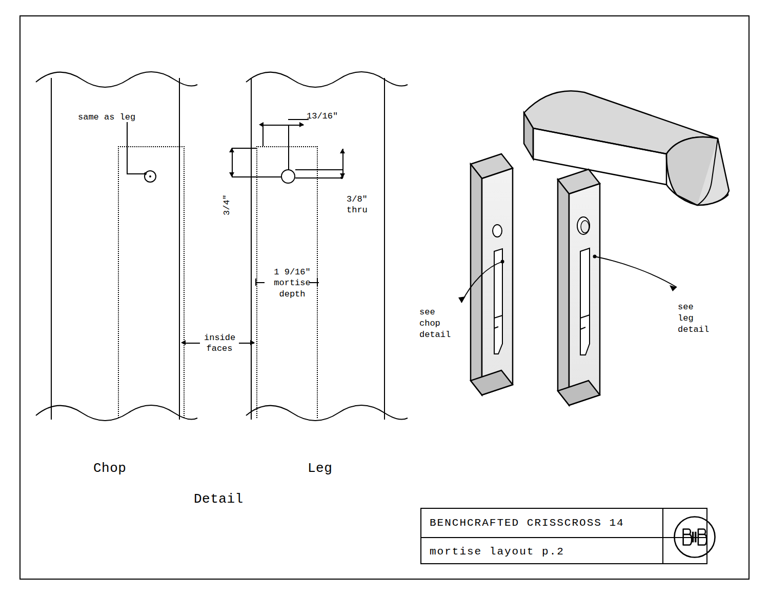============================================================ LEFT SIDE: CHOP ELEVATION ============================================================
same as leg
============================================================ LEFT SIDE: LEG ELEVATION ============================================================
13/16"
3/4"
3/8"
thru
1 9/16"
mortise
depth
inside
faces
Chop
Leg
Detail
============================================================ RIGHT SIDE: ISOMETRIC VIEW ============================================================
see
chop
detail
see leg
detail
============================================================ TITLE BLOCK ============================================================
BENCHCRAFTED CRISSCROSS 14
mortise layout p.2